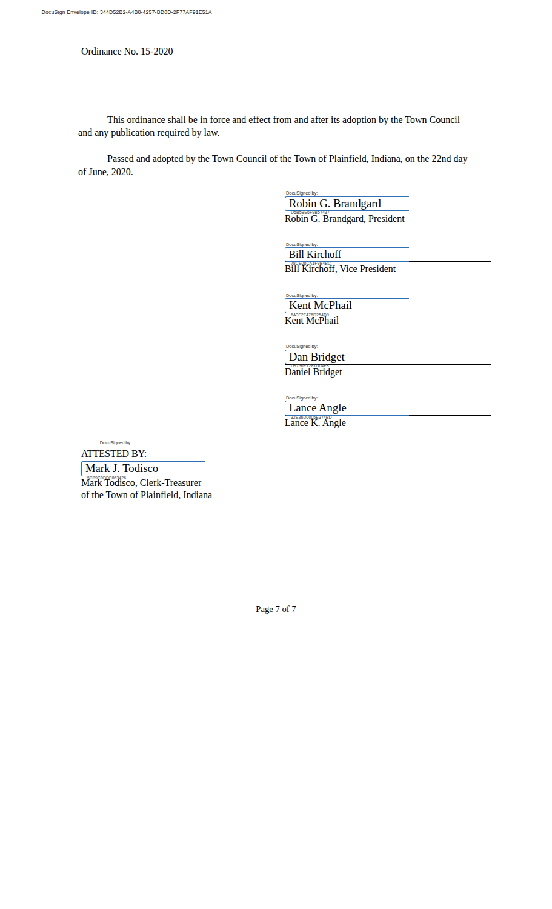DocuSign Envelope ID: 344D52B2-A4B8-4257-BD0D-2F77AF91E51A
Ordinance No. 15-2020
This ordinance shall be in force and effect from and after its adoption by the Town Council and any publication required by law.
Passed and adopted by the Town Council of the Town of Plainfield, Indiana, on the 22nd day of June, 2020.
DocuSigned by:
Robin G. Brandgard
D5B5BE6F9B57437
Robin G. Brandgard, President
DocuSigned by:
Bill Kirchoff
78CE08CA1F9B4BC
Bill Kirchoff, Vice President
DocuSigned by:
Kent McPhail
6A3F2F476D254D9
Kent McPhail
DocuSigned by:
Dan Bridget
D9736E1281D04F8
Daniel Bridget
DocuSigned by:
Lance Angle
32E36D0005E374BD
Lance K. Angle
ATTESTED BY:
DocuSigned by:
Mark J. Todisco
5C89C0DDF863426
Mark Todisco, Clerk-Treasurer
of the Town of Plainfield, Indiana
Page 7 of 7